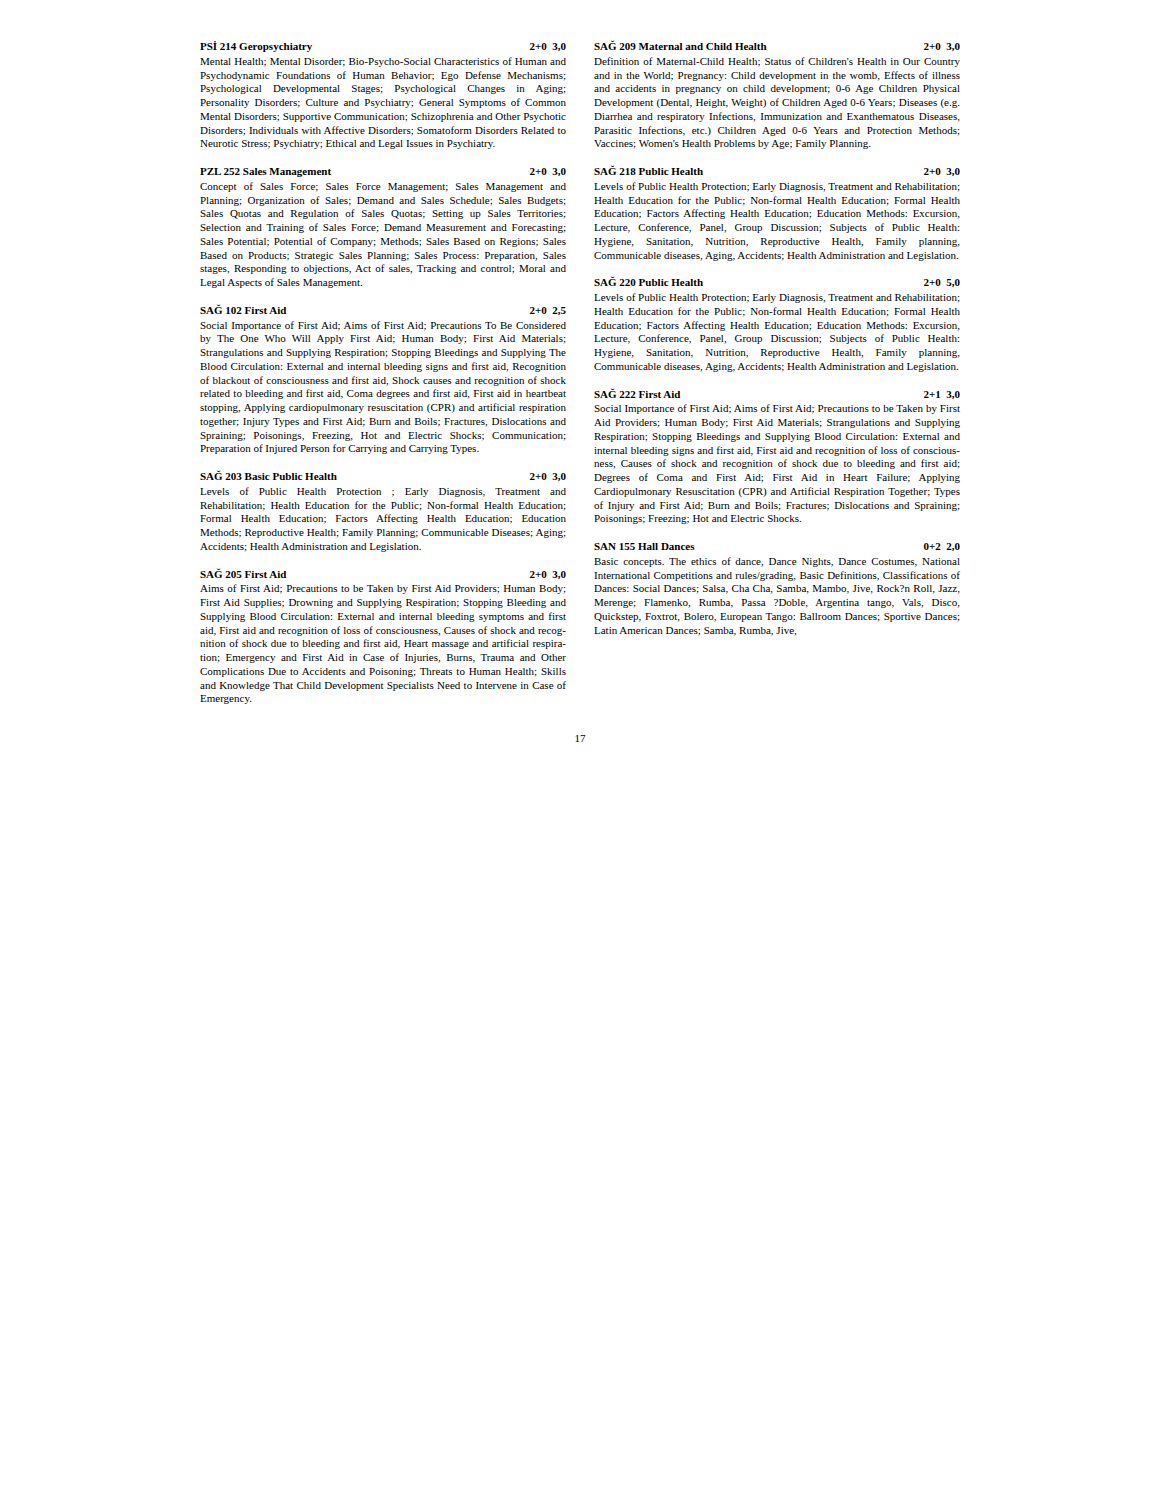PSİ 214 Geropsychiatry 2+0 3,0
Mental Health; Mental Disorder; Bio-Psycho-Social Characteristics of Human and Psychodynamic Foundations of Human Behavior; Ego Defense Mechanisms; Psychological Developmental Stages; Psychological Changes in Aging; Personality Disorders; Culture and Psychiatry; General Symptoms of Common Mental Disorders; Supportive Communication; Schizophrenia and Other Psychotic Disorders; Individuals with Affective Disorders; Somatoform Disorders Related to Neurotic Stress; Psychiatry; Ethical and Legal Issues in Psychiatry.
PZL 252 Sales Management 2+0 3,0
Concept of Sales Force; Sales Force Management; Sales Management and Planning; Organization of Sales; Demand and Sales Schedule; Sales Budgets; Sales Quotas and Regulation of Sales Quotas; Setting up Sales Territories; Selection and Training of Sales Force; Demand Measurement and Forecasting; Sales Potential; Potential of Company; Methods; Sales Based on Regions; Sales Based on Products; Strategic Sales Planning; Sales Process: Preparation, Sales stages, Responding to objections, Act of sales, Tracking and control; Moral and Legal Aspects of Sales Management.
SAĞ 102 First Aid 2+0 2,5
Social Importance of First Aid; Aims of First Aid; Precautions To Be Considered by The One Who Will Apply First Aid; Human Body; First Aid Materials; Strangulations and Supplying Respiration; Stopping Bleedings and Supplying The Blood Circulation: External and internal bleeding signs and first aid, Recognition of blackout of consciousness and first aid, Shock causes and recognition of shock related to bleeding and first aid, Coma degrees and first aid, First aid in heartbeat stopping, Applying cardiopulmonary resuscitation (CPR) and artificial respiration together; Injury Types and First Aid; Burn and Boils; Fractures, Dislocations and Spraining; Poisonings, Freezing, Hot and Electric Shocks; Communication; Preparation of Injured Person for Carrying and Carrying Types.
SAĞ 203 Basic Public Health 2+0 3,0
Levels of Public Health Protection ; Early Diagnosis, Treatment and Rehabilitation; Health Education for the Public; Non-formal Health Education; Formal Health Education; Factors Affecting Health Education; Education Methods; Reproductive Health; Family Planning; Communicable Diseases; Aging; Accidents; Health Administration and Legislation.
SAĞ 205 First Aid 2+0 3,0
Aims of First Aid; Precautions to be Taken by First Aid Providers; Human Body; First Aid Supplies; Drowning and Supplying Respiration; Stopping Bleeding and Supplying Blood Circulation: External and internal bleeding symptoms and first aid, First aid and recognition of loss of consciousness, Causes of shock and recognition of shock due to bleeding and first aid, Heart massage and artificial respiration; Emergency and First Aid in Case of Injuries, Burns, Trauma and Other Complications Due to Accidents and Poisoning; Threats to Human Health; Skills and Knowledge That Child Development Specialists Need to Intervene in Case of Emergency.
SAĞ 209 Maternal and Child Health 2+0 3,0
Definition of Maternal-Child Health; Status of Children's Health in Our Country and in the World; Pregnancy: Child development in the womb, Effects of illness and accidents in pregnancy on child development; 0-6 Age Children Physical Development (Dental, Height, Weight) of Children Aged 0-6 Years; Diseases (e.g. Diarrhea and respiratory Infections, Immunization and Exanthematous Diseases, Parasitic Infections, etc.) Children Aged 0-6 Years and Protection Methods; Vaccines; Women's Health Problems by Age; Family Planning.
SAĞ 218 Public Health 2+0 3,0
Levels of Public Health Protection; Early Diagnosis, Treatment and Rehabilitation; Health Education for the Public; Non-formal Health Education; Formal Health Education; Factors Affecting Health Education; Education Methods: Excursion, Lecture, Conference, Panel, Group Discussion; Subjects of Public Health: Hygiene, Sanitation, Nutrition, Reproductive Health, Family planning, Communicable diseases, Aging, Accidents; Health Administration and Legislation.
SAĞ 220 Public Health 2+0 5,0
Levels of Public Health Protection; Early Diagnosis, Treatment and Rehabilitation; Health Education for the Public; Non-formal Health Education; Formal Health Education; Factors Affecting Health Education; Education Methods: Excursion, Lecture, Conference, Panel, Group Discussion; Subjects of Public Health: Hygiene, Sanitation, Nutrition, Reproductive Health, Family planning, Communicable diseases, Aging, Accidents; Health Administration and Legislation.
SAĞ 222 First Aid 2+1 3,0
Social Importance of First Aid; Aims of First Aid; Precautions to be Taken by First Aid Providers; Human Body; First Aid Materials; Strangulations and Supplying Respiration; Stopping Bleedings and Supplying Blood Circulation: External and internal bleeding signs and first aid, First aid and recognition of loss of consciousness, Causes of shock and recognition of shock due to bleeding and first aid; Degrees of Coma and First Aid; First Aid in Heart Failure; Applying Cardiopulmonary Resuscitation (CPR) and Artificial Respiration Together; Types of Injury and First Aid; Burn and Boils; Fractures; Dislocations and Spraining; Poisonings; Freezing; Hot and Electric Shocks.
SAN 155 Hall Dances 0+2 2,0
Basic concepts. The ethics of dance, Dance Nights, Dance Costumes, National International Competitions and rules/grading, Basic Definitions, Classifications of Dances: Social Dances; Salsa, Cha Cha, Samba, Mambo, Jive, Rock?n Roll, Jazz, Merenge; Flamenko, Rumba, Passa ?Doble, Argentina tango, Vals, Disco, Quickstep, Foxtrot, Bolero, European Tango: Ballroom Dances; Sportive Dances; Latin American Dances; Samba, Rumba, Jive,
17